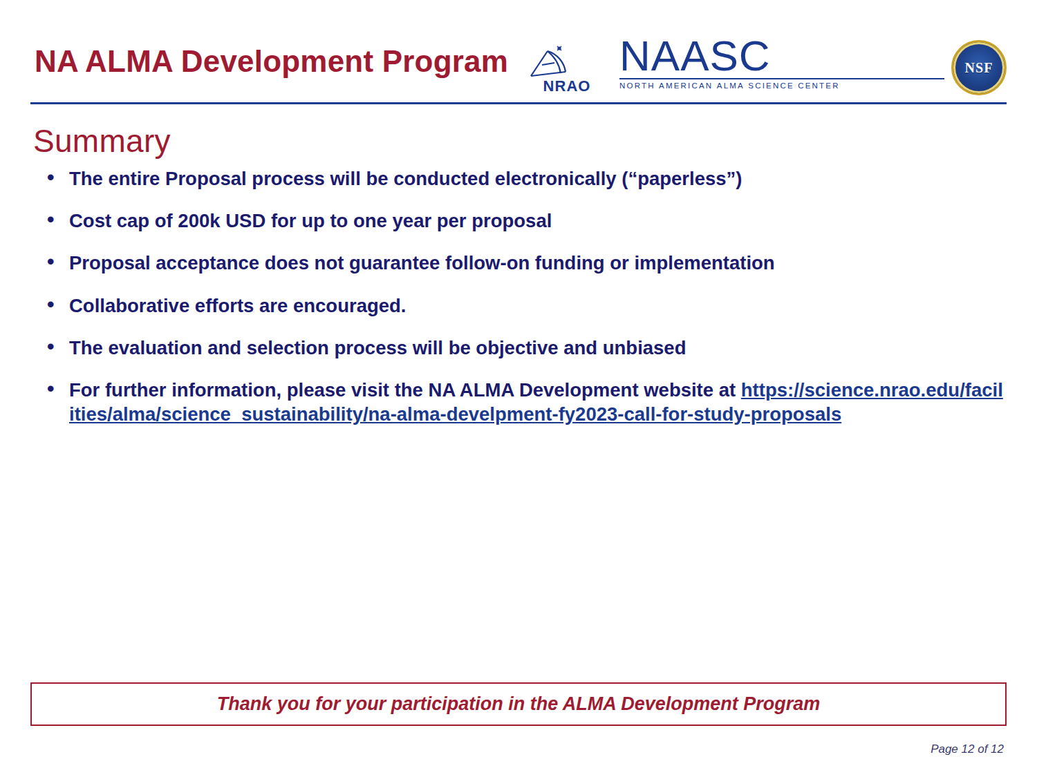NA ALMA Development Program
NRAO
NAASC
NORTH AMERICAN ALMA SCIENCE CENTER
Summary
The entire Proposal process will be conducted electronically (“paperless”)
Cost cap of 200k USD for up to one year per proposal
Proposal acceptance does not guarantee follow-on funding or implementation
Collaborative efforts are encouraged.
The evaluation and selection process will be objective and unbiased
For further information, please visit the NA ALMA Development website at https://science.nrao.edu/facilities/alma/science_sustainability/na-alma-develpment-fy2023-call-for-study-proposals
Thank you for your participation in the ALMA Development Program
Page 12 of 12